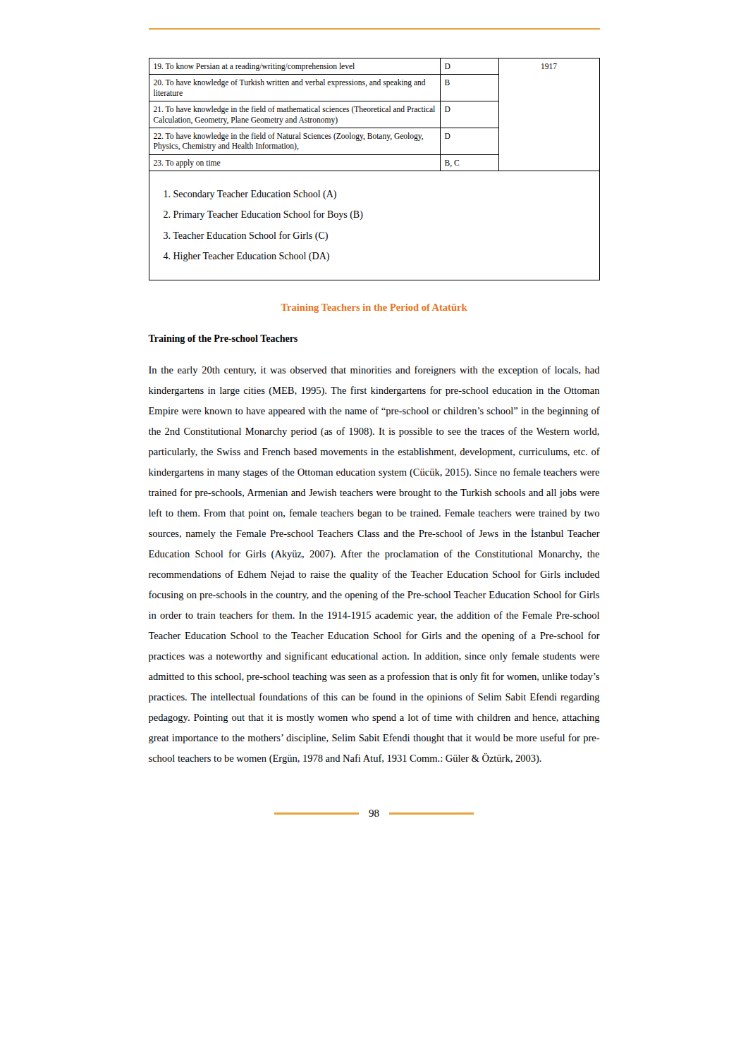| 19. To know Persian at a reading/writing/comprehension level | D | 1917 |
| 20. To have knowledge of Turkish written and verbal expressions, and speaking and literature | B |
| 21. To have knowledge in the field of mathematical sciences (Theoretical and Practical Calculation, Geometry, Plane Geometry and Astronomy) | D |
| 22. To have knowledge in the field of Natural Sciences (Zoology, Botany, Geology, Physics, Chemistry and Health Information), | D |
| 23. To apply on time | B, C |
1. Secondary Teacher Education School (A)
2. Primary Teacher Education School for Boys (B)
3. Teacher Education School for Girls (C)
4. Higher Teacher Education School (DA)
Training Teachers in the Period of Atatürk
Training of the Pre-school Teachers
In the early 20th century, it was observed that minorities and foreigners with the exception of locals, had kindergartens in large cities (MEB, 1995). The first kindergartens for pre-school education in the Ottoman Empire were known to have appeared with the name of “pre-school or children’s school” in the beginning of the 2nd Constitutional Monarchy period (as of 1908). It is possible to see the traces of the Western world, particularly, the Swiss and French based movements in the establishment, development, curriculums, etc. of kindergartens in many stages of the Ottoman education system (Cücük, 2015). Since no female teachers were trained for pre-schools, Armenian and Jewish teachers were brought to the Turkish schools and all jobs were left to them. From that point on, female teachers began to be trained. Female teachers were trained by two sources, namely the Female Pre-school Teachers Class and the Pre-school of Jews in the İstanbul Teacher Education School for Girls (Akyüz, 2007). After the proclamation of the Constitutional Monarchy, the recommendations of Edhem Nejad to raise the quality of the Teacher Education School for Girls included focusing on pre-schools in the country, and the opening of the Pre-school Teacher Education School for Girls in order to train teachers for them. In the 1914-1915 academic year, the addition of the Female Pre-school Teacher Education School to the Teacher Education School for Girls and the opening of a Pre-school for practices was a noteworthy and significant educational action. In addition, since only female students were admitted to this school, pre-school teaching was seen as a profession that is only fit for women, unlike today’s practices. The intellectual foundations of this can be found in the opinions of Selim Sabit Efendi regarding pedagogy. Pointing out that it is mostly women who spend a lot of time with children and hence, attaching great importance to the mothers’ discipline, Selim Sabit Efendi thought that it would be more useful for pre-school teachers to be women (Ergün, 1978 and Nafi Atuf, 1931 Comm.: Güler & Öztürk, 2003).
98